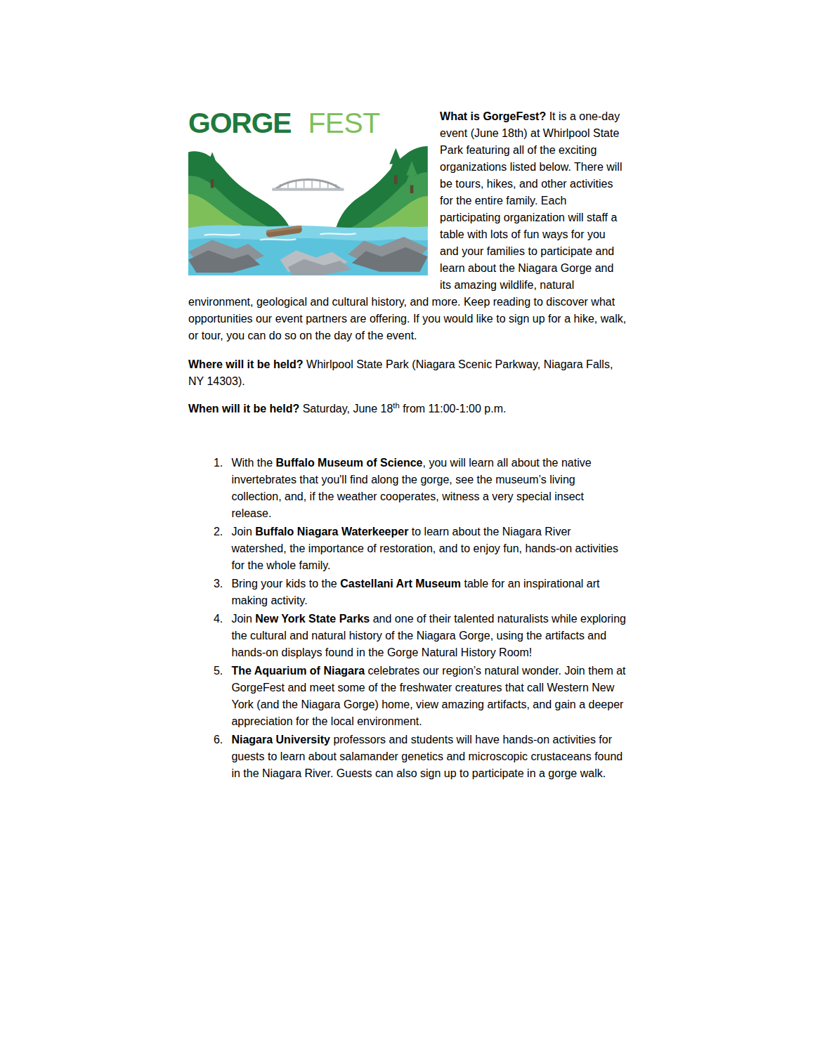GORGE FEST
What is GorgeFest? It is a one-day event (June 18th) at Whirlpool State Park featuring all of the exciting organizations listed below. There will be tours, hikes, and other activities for the entire family. Each participating organization will staff a table with lots of fun ways for you and your families to participate and learn about the Niagara Gorge and its amazing wildlife, natural environment, geological and cultural history, and more. Keep reading to discover what opportunities our event partners are offering. If you would like to sign up for a hike, walk, or tour, you can do so on the day of the event.
Where will it be held? Whirlpool State Park (Niagara Scenic Parkway, Niagara Falls, NY 14303).
When will it be held? Saturday, June 18th from 11:00-1:00 p.m.
With the Buffalo Museum of Science, you will learn all about the native invertebrates that you'll find along the gorge, see the museum’s living collection, and, if the weather cooperates, witness a very special insect release.
Join Buffalo Niagara Waterkeeper to learn about the Niagara River watershed, the importance of restoration, and to enjoy fun, hands-on activities for the whole family.
Bring your kids to the Castellani Art Museum table for an inspirational art making activity.
Join New York State Parks and one of their talented naturalists while exploring the cultural and natural history of the Niagara Gorge, using the artifacts and hands-on displays found in the Gorge Natural History Room!
The Aquarium of Niagara celebrates our region’s natural wonder. Join them at GorgeFest and meet some of the freshwater creatures that call Western New York (and the Niagara Gorge) home, view amazing artifacts, and gain a deeper appreciation for the local environment.
Niagara University professors and students will have hands-on activities for guests to learn about salamander genetics and microscopic crustaceans found in the Niagara River. Guests can also sign up to participate in a gorge walk.